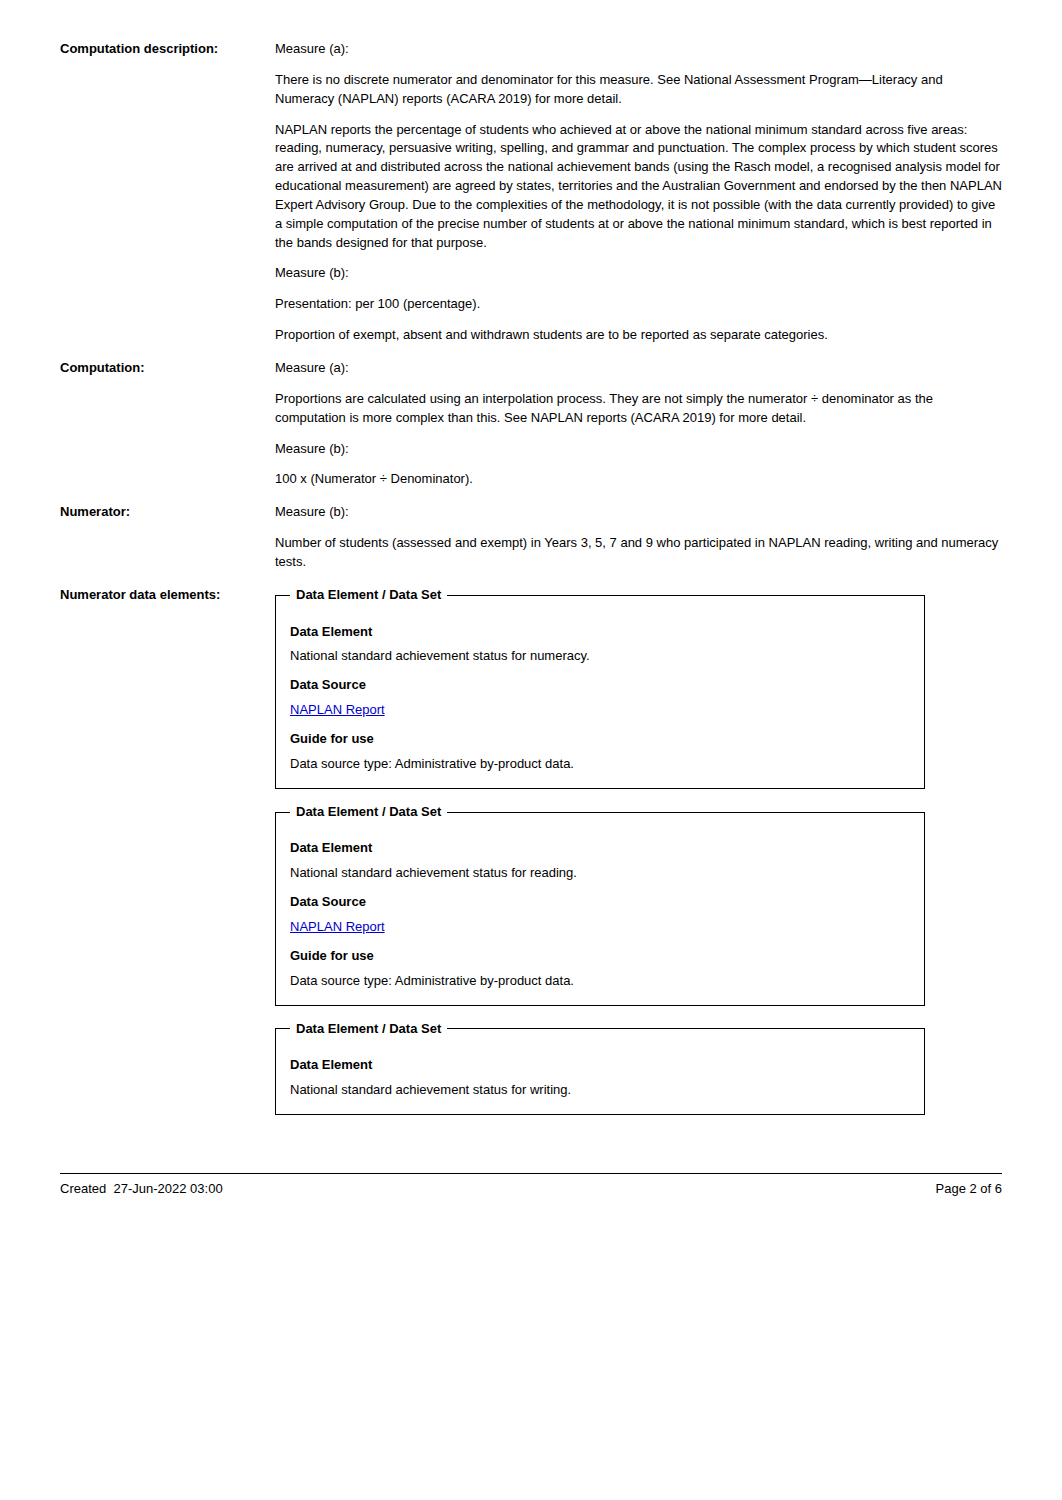| Computation description: | Measure (a): There is no discrete numerator and denominator for this measure. See National Assessment Program—Literacy and Numeracy (NAPLAN) reports (ACARA 2019) for more detail. NAPLAN reports the percentage of students who achieved at or above the national minimum standard across five areas: reading, numeracy, persuasive writing, spelling, and grammar and punctuation. The complex process by which student scores are arrived at and distributed across the national achievement bands (using the Rasch model, a recognised analysis model for educational measurement) are agreed by states, territories and the Australian Government and endorsed by the then NAPLAN Expert Advisory Group. Due to the complexities of the methodology, it is not possible (with the data currently provided) to give a simple computation of the precise number of students at or above the national minimum standard, which is best reported in the bands designed for that purpose. Measure (b): Presentation: per 100 (percentage). Proportion of exempt, absent and withdrawn students are to be reported as separate categories. |
| Computation: | Measure (a): Proportions are calculated using an interpolation process. They are not simply the numerator ÷ denominator as the computation is more complex than this. See NAPLAN reports (ACARA 2019) for more detail. Measure (b): 100 x (Numerator ÷ Denominator). |
| Numerator: | Measure (b): Number of students (assessed and exempt) in Years 3, 5, 7 and 9 who participated in NAPLAN reading, writing and numeracy tests. |
| Numerator data elements: | Data Element / Data Set Data Element National standard achievement status for numeracy. Data Source NAPLAN Report Guide for use Data source type: Administrative by-product data. Data Element / Data Set Data Element National standard achievement status for reading. Data Source NAPLAN Report Guide for use Data source type: Administrative by-product data. Data Element / Data Set Data Element National standard achievement status for writing. |
Created 27-Jun-2022 03:00 Page 2 of 6